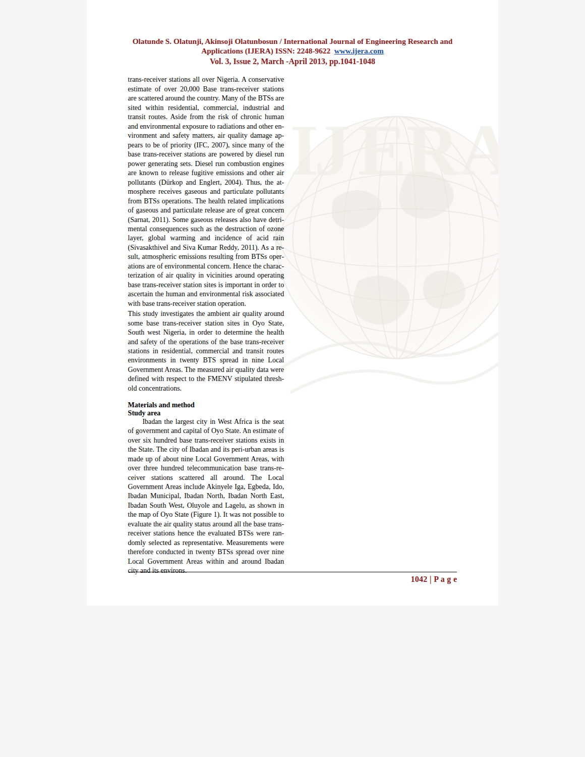I J E R A
Olatunde S. Olatunji, Akinsoji Olatunbosun / International Journal of Engineering Research and
Applications (IJERA) ISSN: 2248-9622 www.ijera.com
Vol. 3, Issue 2, March -April 2013, pp.1041-1048
trans-receiver stations all over Nigeria. A conservative estimate of over 20,000 Base trans-receiver stations are scattered around the country. Many of the BTSs are sited within residential, commercial, industrial and transit routes. Aside from the risk of chronic human and environmental exposure to radiations and other environment and safety matters, air quality damage appears to be of priority (IFC, 2007), since many of the base trans-receiver stations are powered by diesel run power generating sets. Diesel run combustion engines are known to release fugitive emissions and other air pollutants (Dürkop and Englert, 2004). Thus, the atmosphere receives gaseous and particulate pollutants from BTSs operations. The health related implications of gaseous and particulate release are of great concern (Sarnat, 2011). Some gaseous releases also have detrimental consequences such as the destruction of ozone layer, global warming and incidence of acid rain (Sivasakthivel and Siva Kumar Reddy, 2011). As a result, atmospheric emissions resulting from BTSs operations are of environmental concern. Hence the characterization of air quality in vicinities around operating base trans-receiver station sites is important in order to ascertain the human and environmental risk associated with base trans-receiver station operation.
This study investigates the ambient air quality around some base trans-receiver station sites in Oyo State, South west Nigeria, in order to determine the health and safety of the operations of the base trans-receiver stations in residential, commercial and transit routes environments in twenty BTS spread in nine Local Government Areas. The measured air quality data were defined with respect to the FMENV stipulated threshold concentrations.
Materials and method
Study area
Ibadan the largest city in West Africa is the seat of government and capital of Oyo State. An estimate of over six hundred base trans-receiver stations exists in the State. The city of Ibadan and its peri-urban areas is made up of about nine Local Government Areas, with over three hundred telecommunication base trans-receiver stations scattered all around. The Local Government Areas include Akinyele Iga, Egbeda, Ido, Ibadan Municipal, Ibadan North, Ibadan North East, Ibadan South West, Oluyole and Lagelu, as shown in the map of Oyo State (Figure 1). It was not possible to evaluate the air quality status around all the base trans-receiver stations hence the evaluated BTSs were randomly selected as representative. Measurements were therefore conducted in twenty BTSs spread over nine Local Government Areas within and around Ibadan city and its environs.
1042 | P a g e